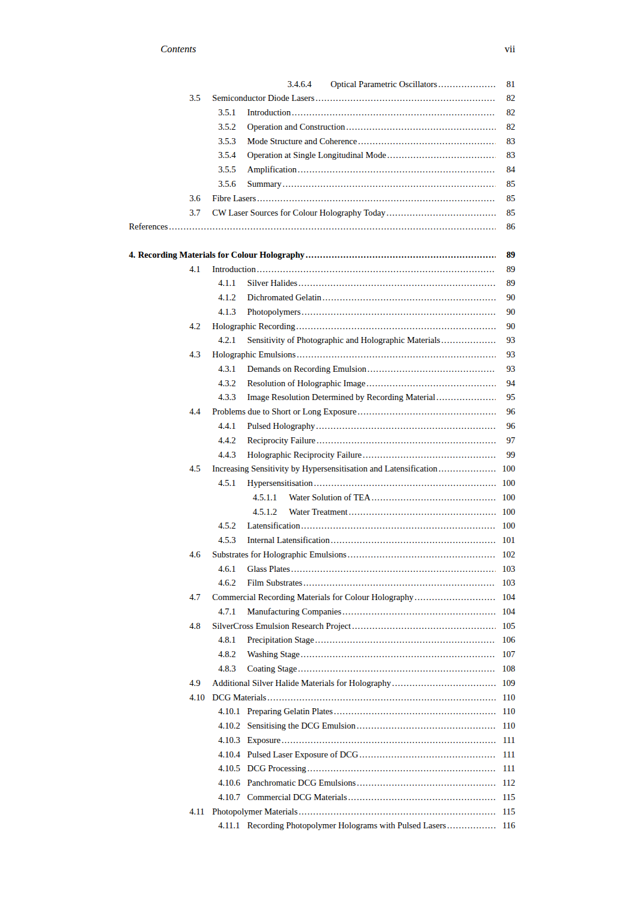Contents
vii
3.4.6.4 Optical Parametric Oscillators .................................................................................................................................. 81
3.5 Semiconductor Diode Lasers .................................................................................................................................. 82
3.5.1 Introduction .................................................................................................................................. 82
3.5.2 Operation and Construction .................................................................................................................................. 82
3.5.3 Mode Structure and Coherence .................................................................................................................................. 83
3.5.4 Operation at Single Longitudinal Mode .................................................................................................................................. 83
3.5.5 Amplification .................................................................................................................................. 84
3.5.6 Summary .................................................................................................................................. 85
3.6 Fibre Lasers .................................................................................................................................. 85
3.7 CW Laser Sources for Colour Holography Today .................................................................................................................................. 85
References .................................................................................................................................. 86
4. Recording Materials for Colour Holography .................................................................................................................................. 89
4.1 Introduction .................................................................................................................................. 89
4.1.1 Silver Halides .................................................................................................................................. 89
4.1.2 Dichromated Gelatin .................................................................................................................................. 90
4.1.3 Photopolymers .................................................................................................................................. 90
4.2 Holographic Recording .................................................................................................................................. 90
4.2.1 Sensitivity of Photographic and Holographic Materials .................................................................................................................................. 93
4.3 Holographic Emulsions .................................................................................................................................. 93
4.3.1 Demands on Recording Emulsion .................................................................................................................................. 93
4.3.2 Resolution of Holographic Image .................................................................................................................................. 94
4.3.3 Image Resolution Determined by Recording Material .................................................................................................................................. 95
4.4 Problems due to Short or Long Exposure .................................................................................................................................. 96
4.4.1 Pulsed Holography .................................................................................................................................. 96
4.4.2 Reciprocity Failure .................................................................................................................................. 97
4.4.3 Holographic Reciprocity Failure .................................................................................................................................. 99
4.5 Increasing Sensitivity by Hypersensitisation and Latensification .................................................................................................................................. 100
4.5.1 Hypersensitisation .................................................................................................................................. 100
4.5.1.1 Water Solution of TEA .................................................................................................................................. 100
4.5.1.2 Water Treatment .................................................................................................................................. 100
4.5.2 Latensification .................................................................................................................................. 100
4.5.3 Internal Latensification .................................................................................................................................. 101
4.6 Substrates for Holographic Emulsions .................................................................................................................................. 102
4.6.1 Glass Plates .................................................................................................................................. 103
4.6.2 Film Substrates .................................................................................................................................. 103
4.7 Commercial Recording Materials for Colour Holography .................................................................................................................................. 104
4.7.1 Manufacturing Companies .................................................................................................................................. 104
4.8 SilverCross Emulsion Research Project .................................................................................................................................. 105
4.8.1 Precipitation Stage .................................................................................................................................. 106
4.8.2 Washing Stage .................................................................................................................................. 107
4.8.3 Coating Stage .................................................................................................................................. 108
4.9 Additional Silver Halide Materials for Holography .................................................................................................................................. 109
4.10 DCG Materials .................................................................................................................................. 110
4.10.1 Preparing Gelatin Plates .................................................................................................................................. 110
4.10.2 Sensitising the DCG Emulsion .................................................................................................................................. 110
4.10.3 Exposure .................................................................................................................................. 111
4.10.4 Pulsed Laser Exposure of DCG .................................................................................................................................. 111
4.10.5 DCG Processing .................................................................................................................................. 111
4.10.6 Panchromatic DCG Emulsions .................................................................................................................................. 112
4.10.7 Commercial DCG Materials .................................................................................................................................. 115
4.11 Photopolymer Materials .................................................................................................................................. 115
4.11.1 Recording Photopolymer Holograms with Pulsed Lasers .................................................................................................................................. 116